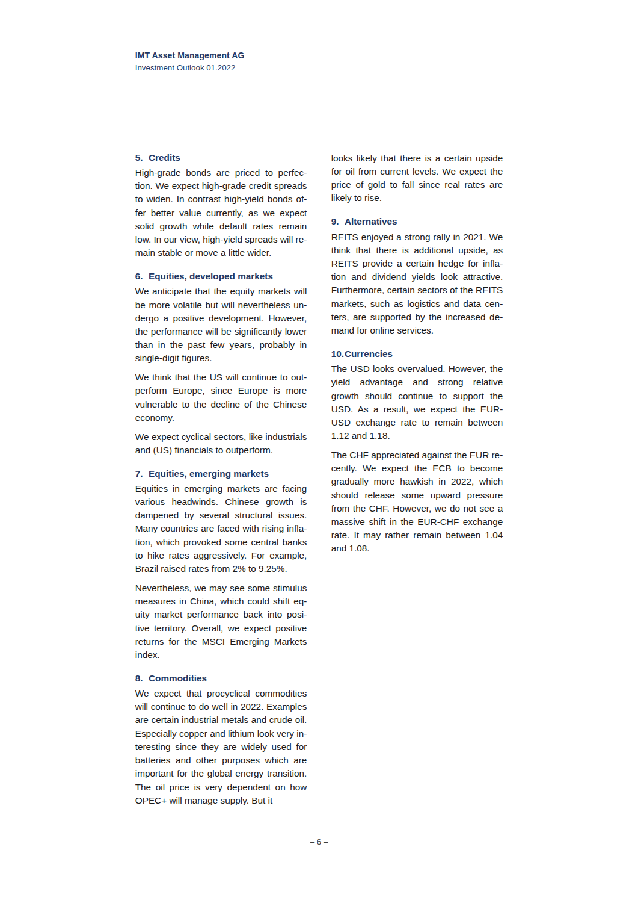IMT Asset Management AG
Investment Outlook 01.2022
5. Credits
High-grade bonds are priced to perfection. We expect high-grade credit spreads to widen. In contrast high-yield bonds offer better value currently, as we expect solid growth while default rates remain low. In our view, high-yield spreads will remain stable or move a little wider.
6. Equities, developed markets
We anticipate that the equity markets will be more volatile but will nevertheless undergo a positive development. However, the performance will be significantly lower than in the past few years, probably in single-digit figures.
We think that the US will continue to outperform Europe, since Europe is more vulnerable to the decline of the Chinese economy.
We expect cyclical sectors, like industrials and (US) financials to outperform.
7. Equities, emerging markets
Equities in emerging markets are facing various headwinds. Chinese growth is dampened by several structural issues. Many countries are faced with rising inflation, which provoked some central banks to hike rates aggressively. For example, Brazil raised rates from 2% to 9.25%.
Nevertheless, we may see some stimulus measures in China, which could shift equity market performance back into positive territory. Overall, we expect positive returns for the MSCI Emerging Markets index.
8. Commodities
We expect that procyclical commodities will continue to do well in 2022. Examples are certain industrial metals and crude oil. Especially copper and lithium look very interesting since they are widely used for batteries and other purposes which are important for the global energy transition. The oil price is very dependent on how OPEC+ will manage supply. But it
looks likely that there is a certain upside for oil from current levels. We expect the price of gold to fall since real rates are likely to rise.
9. Alternatives
REITS enjoyed a strong rally in 2021. We think that there is additional upside, as REITS provide a certain hedge for inflation and dividend yields look attractive. Furthermore, certain sectors of the REITS markets, such as logistics and data centers, are supported by the increased demand for online services.
10. Currencies
The USD looks overvalued. However, the yield advantage and strong relative growth should continue to support the USD. As a result, we expect the EUR-USD exchange rate to remain between 1.12 and 1.18.
The CHF appreciated against the EUR recently. We expect the ECB to become gradually more hawkish in 2022, which should release some upward pressure from the CHF. However, we do not see a massive shift in the EUR-CHF exchange rate. It may rather remain between 1.04 and 1.08.
– 6 –